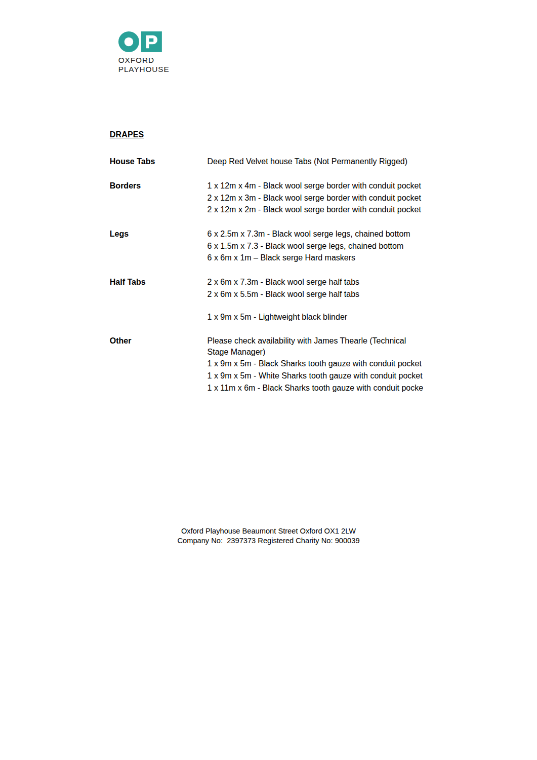OXFORD
PLAYHOUSE
DRAPES
| House Tabs | Deep Red Velvet house Tabs (Not Permanently Rigged) |
| Borders | 1 x 12m x 4m - Black wool serge border with conduit pocket 2 x 12m x 3m - Black wool serge border with conduit pocket 2 x 12m x 2m - Black wool serge border with conduit pocket |
| Legs | 6 x 2.5m x 7.3m - Black wool serge legs, chained bottom 6 x 1.5m x 7.3 - Black wool serge legs, chained bottom 6 x 6m x 1m – Black serge Hard maskers |
| Half Tabs | 2 x 6m x 7.3m - Black wool serge half tabs 2 x 6m x 5.5m - Black wool serge half tabs 1 x 9m x 5m - Lightweight black blinder |
| Other | Please check availability with James Thearle (Technical Stage Manager) 1 x 9m x 5m - Black Sharks tooth gauze with conduit pocket 1 x 9m x 5m - White Sharks tooth gauze with conduit pocket 1 x 11m x 6m - Black Sharks tooth gauze with conduit pocke |
Oxford Playhouse Beaumont Street Oxford OX1 2LW
Company No: 2397373 Registered Charity No: 900039